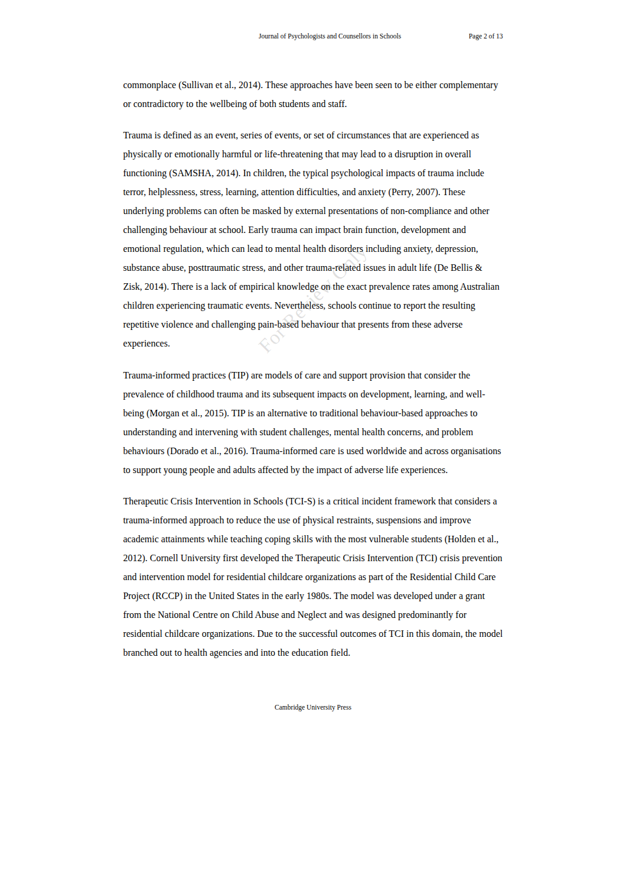Journal of Psychologists and Counsellors in Schools Page 2 of 13
For Review Only
commonplace (Sullivan et al., 2014). These approaches have been seen to be either complementary or contradictory to the wellbeing of both students and staff.
Trauma is defined as an event, series of events, or set of circumstances that are experienced as physically or emotionally harmful or life-threatening that may lead to a disruption in overall functioning (SAMSHA, 2014). In children, the typical psychological impacts of trauma include terror, helplessness, stress, learning, attention difficulties, and anxiety (Perry, 2007). These underlying problems can often be masked by external presentations of non-compliance and other challenging behaviour at school. Early trauma can impact brain function, development and emotional regulation, which can lead to mental health disorders including anxiety, depression, substance abuse, posttraumatic stress, and other trauma-related issues in adult life (De Bellis & Zisk, 2014). There is a lack of empirical knowledge on the exact prevalence rates among Australian children experiencing traumatic events. Nevertheless, schools continue to report the resulting repetitive violence and challenging pain-based behaviour that presents from these adverse experiences.
Trauma-informed practices (TIP) are models of care and support provision that consider the prevalence of childhood trauma and its subsequent impacts on development, learning, and well- being (Morgan et al., 2015). TIP is an alternative to traditional behaviour-based approaches to understanding and intervening with student challenges, mental health concerns, and problem behaviours (Dorado et al., 2016). Trauma-informed care is used worldwide and across organisations to support young people and adults affected by the impact of adverse life experiences.
Therapeutic Crisis Intervention in Schools (TCI-S) is a critical incident framework that considers a trauma-informed approach to reduce the use of physical restraints, suspensions and improve academic attainments while teaching coping skills with the most vulnerable students (Holden et al., 2012). Cornell University first developed the Therapeutic Crisis Intervention (TCI) crisis prevention and intervention model for residential childcare organizations as part of the Residential Child Care Project (RCCP) in the United States in the early 1980s. The model was developed under a grant from the National Centre on Child Abuse and Neglect and was designed predominantly for residential childcare organizations. Due to the successful outcomes of TCI in this domain, the model branched out to health agencies and into the education field.
Cambridge University Press